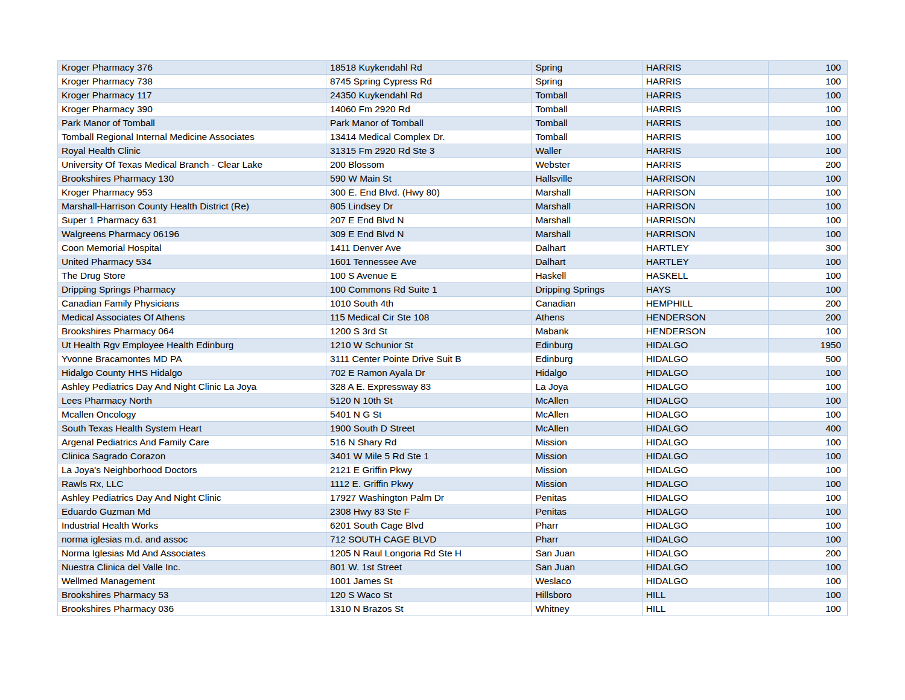| Kroger Pharmacy 376 | 18518 Kuykendahl Rd | Spring | HARRIS | 100 |
| Kroger Pharmacy 738 | 8745 Spring Cypress Rd | Spring | HARRIS | 100 |
| Kroger Pharmacy 117 | 24350 Kuykendahl Rd | Tomball | HARRIS | 100 |
| Kroger Pharmacy 390 | 14060 Fm 2920 Rd | Tomball | HARRIS | 100 |
| Park Manor of Tomball | Park Manor of Tomball | Tomball | HARRIS | 100 |
| Tomball Regional Internal Medicine Associates | 13414 Medical Complex Dr. | Tomball | HARRIS | 100 |
| Royal Health Clinic | 31315 Fm 2920 Rd Ste 3 | Waller | HARRIS | 100 |
| University Of Texas Medical Branch - Clear Lake | 200 Blossom | Webster | HARRIS | 200 |
| Brookshires Pharmacy 130 | 590 W Main St | Hallsville | HARRISON | 100 |
| Kroger Pharmacy 953 | 300 E. End Blvd. (Hwy 80) | Marshall | HARRISON | 100 |
| Marshall-Harrison County Health District (Re) | 805 Lindsey Dr | Marshall | HARRISON | 100 |
| Super 1 Pharmacy 631 | 207 E End Blvd N | Marshall | HARRISON | 100 |
| Walgreens Pharmacy 06196 | 309 E End Blvd N | Marshall | HARRISON | 100 |
| Coon Memorial Hospital | 1411 Denver Ave | Dalhart | HARTLEY | 300 |
| United Pharmacy 534 | 1601 Tennessee Ave | Dalhart | HARTLEY | 100 |
| The Drug Store | 100 S Avenue E | Haskell | HASKELL | 100 |
| Dripping Springs Pharmacy | 100 Commons Rd Suite 1 | Dripping Springs | HAYS | 100 |
| Canadian Family Physicians | 1010 South 4th | Canadian | HEMPHILL | 200 |
| Medical Associates Of Athens | 115 Medical Cir Ste 108 | Athens | HENDERSON | 200 |
| Brookshires Pharmacy 064 | 1200 S 3rd St | Mabank | HENDERSON | 100 |
| Ut Health Rgv Employee Health Edinburg | 1210 W Schunior St | Edinburg | HIDALGO | 1950 |
| Yvonne Bracamontes MD PA | 3111 Center Pointe Drive Suit B | Edinburg | HIDALGO | 500 |
| Hidalgo County HHS Hidalgo | 702 E Ramon Ayala Dr | Hidalgo | HIDALGO | 100 |
| Ashley Pediatrics Day And Night Clinic La Joya | 328 A E. Expressway 83 | La Joya | HIDALGO | 100 |
| Lees Pharmacy North | 5120 N 10th St | McAllen | HIDALGO | 100 |
| Mcallen Oncology | 5401 N G St | McAllen | HIDALGO | 100 |
| South Texas Health System Heart | 1900 South D Street | McAllen | HIDALGO | 400 |
| Argenal Pediatrics And Family Care | 516 N Shary Rd | Mission | HIDALGO | 100 |
| Clinica Sagrado Corazon | 3401 W Mile 5 Rd Ste 1 | Mission | HIDALGO | 100 |
| La Joya's Neighborhood Doctors | 2121 E Griffin Pkwy | Mission | HIDALGO | 100 |
| Rawls Rx, LLC | 1112 E. Griffin Pkwy | Mission | HIDALGO | 100 |
| Ashley Pediatrics Day And Night Clinic | 17927 Washington Palm Dr | Penitas | HIDALGO | 100 |
| Eduardo Guzman Md | 2308 Hwy 83 Ste F | Penitas | HIDALGO | 100 |
| Industrial Health Works | 6201 South Cage Blvd | Pharr | HIDALGO | 100 |
| norma iglesias m.d. and assoc | 712 SOUTH CAGE BLVD | Pharr | HIDALGO | 100 |
| Norma Iglesias Md And Associates | 1205 N Raul Longoria Rd Ste H | San Juan | HIDALGO | 200 |
| Nuestra Clinica del Valle Inc. | 801 W. 1st Street | San Juan | HIDALGO | 100 |
| Wellmed Management | 1001 James St | Weslaco | HIDALGO | 100 |
| Brookshires Pharmacy 53 | 120 S Waco St | Hillsboro | HILL | 100 |
| Brookshires Pharmacy 036 | 1310 N Brazos St | Whitney | HILL | 100 |